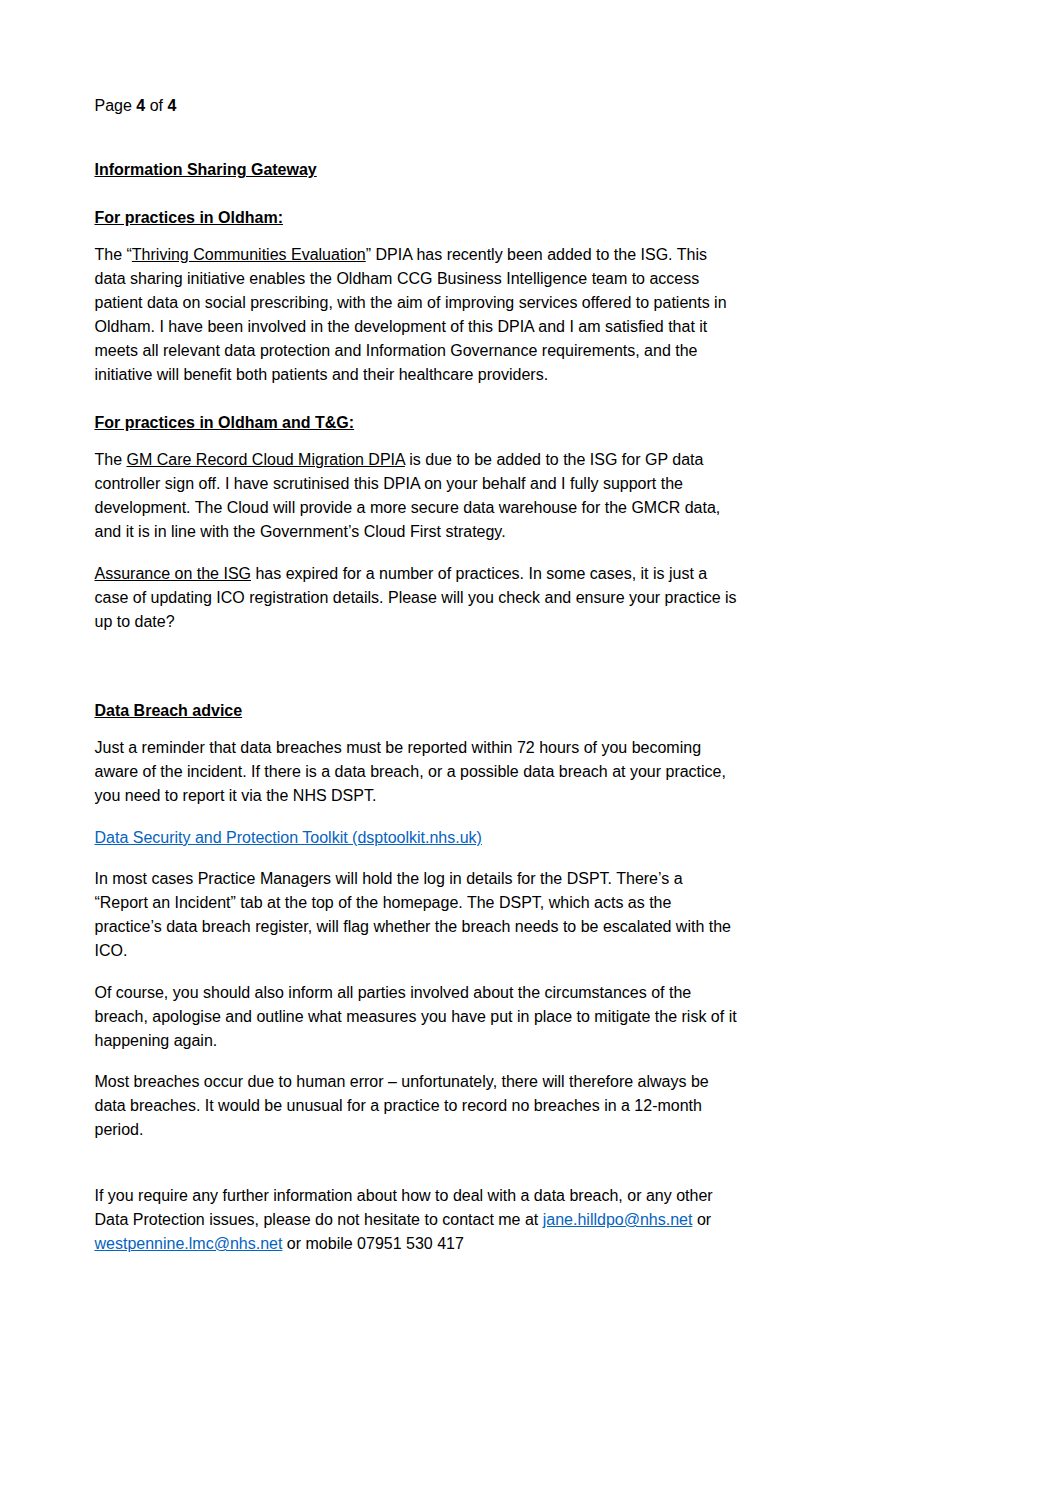Page 4 of 4
Information Sharing Gateway
For practices in Oldham:
The “Thriving Communities Evaluation” DPIA has recently been added to the ISG. This data sharing initiative enables the Oldham CCG Business Intelligence team to access patient data on social prescribing, with the aim of improving services offered to patients in Oldham. I have been involved in the development of this DPIA and I am satisfied that it meets all relevant data protection and Information Governance requirements, and the initiative will benefit both patients and their healthcare providers.
For practices in Oldham and T&G:
The GM Care Record Cloud Migration DPIA is due to be added to the ISG for GP data controller sign off. I have scrutinised this DPIA on your behalf and I fully support the development. The Cloud will provide a more secure data warehouse for the GMCR data, and it is in line with the Government’s Cloud First strategy.
Assurance on the ISG has expired for a number of practices. In some cases, it is just a case of updating ICO registration details. Please will you check and ensure your practice is up to date?
Data Breach advice
Just a reminder that data breaches must be reported within 72 hours of you becoming aware of the incident. If there is a data breach, or a possible data breach at your practice, you need to report it via the NHS DSPT.
Data Security and Protection Toolkit (dsptoolkit.nhs.uk)
In most cases Practice Managers will hold the log in details for the DSPT. There’s a “Report an Incident” tab at the top of the homepage. The DSPT, which acts as the practice’s data breach register, will flag whether the breach needs to be escalated with the ICO.
Of course, you should also inform all parties involved about the circumstances of the breach, apologise and outline what measures you have put in place to mitigate the risk of it happening again.
Most breaches occur due to human error – unfortunately, there will therefore always be data breaches. It would be unusual for a practice to record no breaches in a 12-month period.
If you require any further information about how to deal with a data breach, or any other Data Protection issues, please do not hesitate to contact me at jane.hilldpo@nhs.net or westpennine.lmc@nhs.net or mobile 07951 530 417